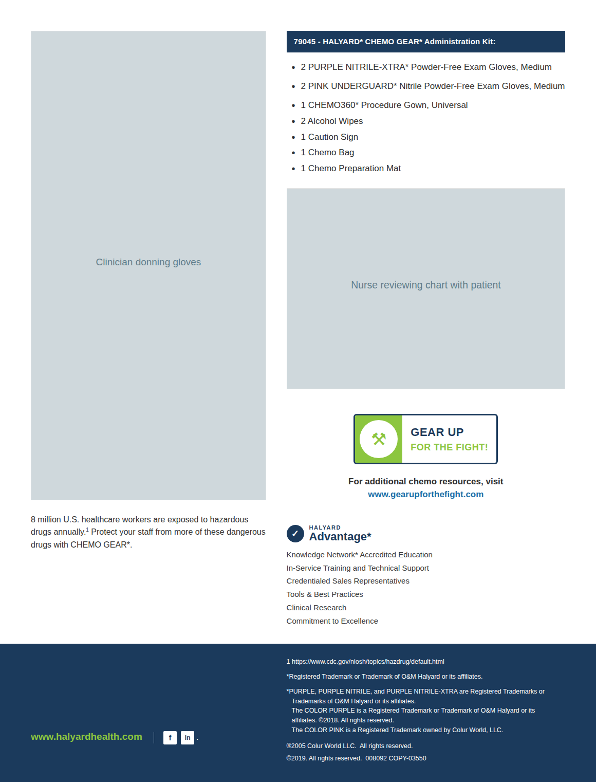8 million U.S. healthcare workers are exposed to hazardous drugs annually.1 Protect your staff from more of these dangerous drugs with CHEMO GEAR*.
79045 - HALYARD* CHEMO GEAR* Administration Kit:
2 PURPLE NITRILE-XTRA* Powder-Free Exam Gloves, Medium
2 PINK UNDERGUARD* Nitrile Powder-Free Exam Gloves, Medium
1 CHEMO360* Procedure Gown, Universal
2 Alcohol Wipes
1 Caution Sign
1 Chemo Bag
1 Chemo Preparation Mat
⚒
GEAR UP
FOR THE FIGHT!
For additional chemo resources, visit
www.gearupforthefight.com
✓
HALYARD
Advantage*
Knowledge Network* Accredited Education
In-Service Training and Technical Support
Credentialed Sales Representatives
Tools & Best Practices
Clinical Research
Commitment to Excellence
www.halyardhealth.com f in .
1 https://www.cdc.gov/niosh/topics/hazdrug/default.html
*Registered Trademark or Trademark of O&M Halyard or its affiliates.
*PURPLE, PURPLE NITRILE, and PURPLE NITRILE-XTRA are Registered Trademarks or Trademarks of O&M Halyard or its affiliates. The COLOR PURPLE is a Registered Trademark or Trademark of O&M Halyard or its affiliates. ©2018. All rights reserved. The COLOR PINK is a Registered Trademark owned by Colur World, LLC.
®2005 Colur World LLC. All rights reserved.
©2019. All rights reserved. 008092 COPY-03550